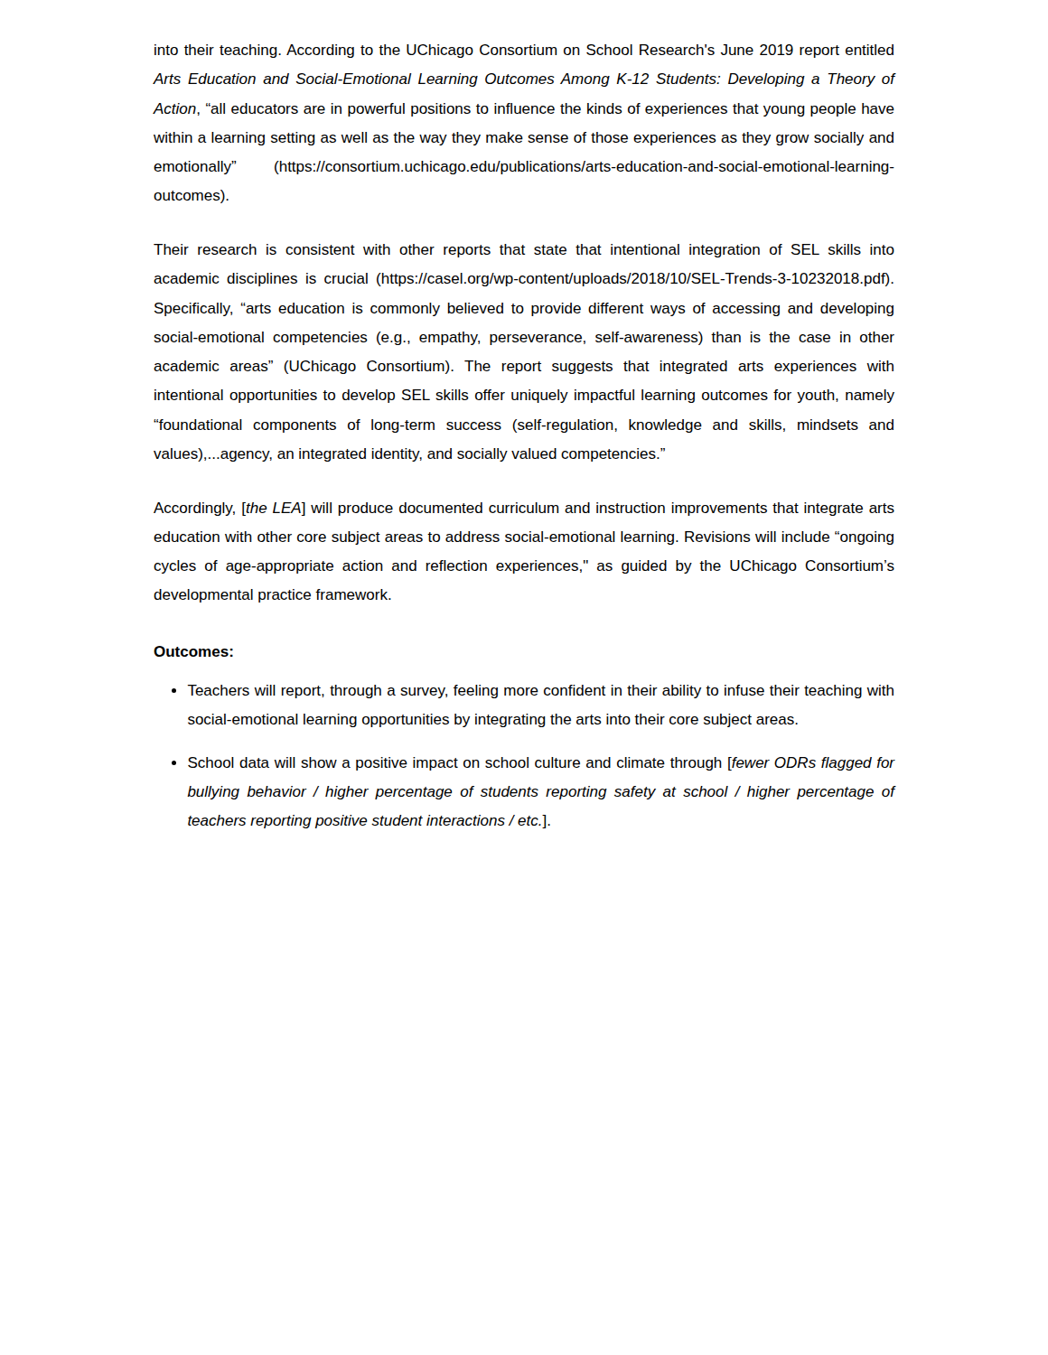into their teaching. According to the UChicago Consortium on School Research's June 2019 report entitled Arts Education and Social-Emotional Learning Outcomes Among K-12 Students: Developing a Theory of Action, “all educators are in powerful positions to influence the kinds of experiences that young people have within a learning setting as well as the way they make sense of those experiences as they grow socially and emotionally” (https://consortium.uchicago.edu/publications/arts-education-and-social-emotional-learning-outcomes).
Their research is consistent with other reports that state that intentional integration of SEL skills into academic disciplines is crucial (https://casel.org/wp-content/uploads/2018/10/SEL-Trends-3-10232018.pdf). Specifically, “arts education is commonly believed to provide different ways of accessing and developing social-emotional competencies (e.g., empathy, perseverance, self-awareness) than is the case in other academic areas” (UChicago Consortium). The report suggests that integrated arts experiences with intentional opportunities to develop SEL skills offer uniquely impactful learning outcomes for youth, namely “foundational components of long-term success (self-regulation, knowledge and skills, mindsets and values),...agency, an integrated identity, and socially valued competencies.”
Accordingly, [the LEA] will produce documented curriculum and instruction improvements that integrate arts education with other core subject areas to address social-emotional learning. Revisions will include “ongoing cycles of age-appropriate action and reflection experiences," as guided by the UChicago Consortium’s developmental practice framework.
Outcomes:
Teachers will report, through a survey, feeling more confident in their ability to infuse their teaching with social-emotional learning opportunities by integrating the arts into their core subject areas.
School data will show a positive impact on school culture and climate through [fewer ODRs flagged for bullying behavior / higher percentage of students reporting safety at school / higher percentage of teachers reporting positive student interactions / etc.].